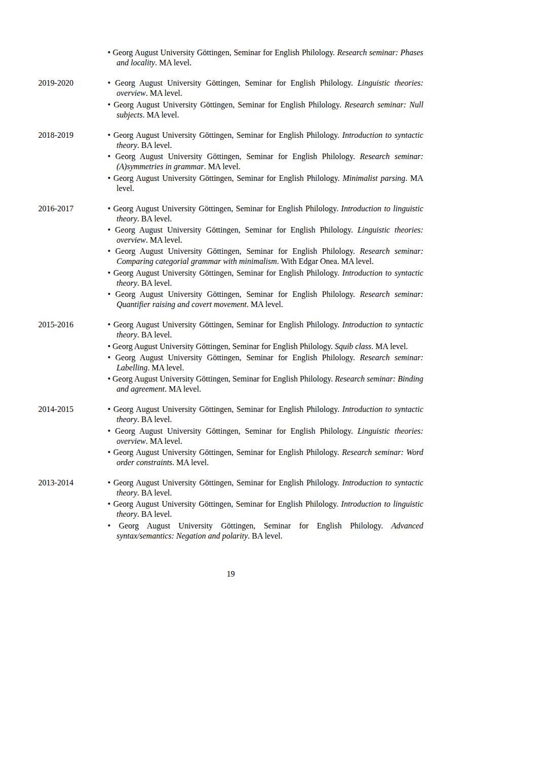| | Georg August University Göttingen, Seminar for English Philology. Research seminar: Phases and locality . MA level. |
| 2019-2020 | Georg August University Göttingen, Seminar for English Philology. Linguistic theories: overview . MA level. Georg August University Göttingen, Seminar for English Philology. Research seminar: Null subjects . MA level. |
| 2018-2019 | Georg August University Göttingen, Seminar for English Philology. Introduction to syntactic theory . BA level. Georg August University Göttingen, Seminar for English Philology. Research seminar: (A)symmetries in grammar . MA level. Georg August University Göttingen, Seminar for English Philology. Minimalist parsing . MA level. |
| 2016-2017 | Georg August University Göttingen, Seminar for English Philology. Introduction to linguistic theory . BA level. Georg August University Göttingen, Seminar for English Philology. Linguistic theories: overview . MA level. Georg August University Göttingen, Seminar for English Philology. Research seminar: Comparing categorial grammar with minimalism . With Edgar Onea. MA level. Georg August University Göttingen, Seminar for English Philology. Introduction to syntactic theory . BA level. Georg August University Göttingen, Seminar for English Philology. Research seminar: Quantifier raising and covert movement . MA level. |
| 2015-2016 | Georg August University Göttingen, Seminar for English Philology. Introduction to syntactic theory . BA level. Georg August University Göttingen, Seminar for English Philology. Squib class . MA level. Georg August University Göttingen, Seminar for English Philology. Research seminar: Labelling . MA level. Georg August University Göttingen, Seminar for English Philology. Research seminar: Binding and agreement . MA level. |
| 2014-2015 | Georg August University Göttingen, Seminar for English Philology. Introduction to syntactic theory . BA level. Georg August University Göttingen, Seminar for English Philology. Linguistic theories: overview . MA level. Georg August University Göttingen, Seminar for English Philology. Research seminar: Word order constraints . MA level. |
| 2013-2014 | Georg August University Göttingen, Seminar for English Philology. Introduction to syntactic theory . BA level. Georg August University Göttingen, Seminar for English Philology. Introduction to linguistic theory . BA level. Georg August University Göttingen, Seminar for English Philology. Advanced syntax/semantics: Negation and polarity . BA level. |
19